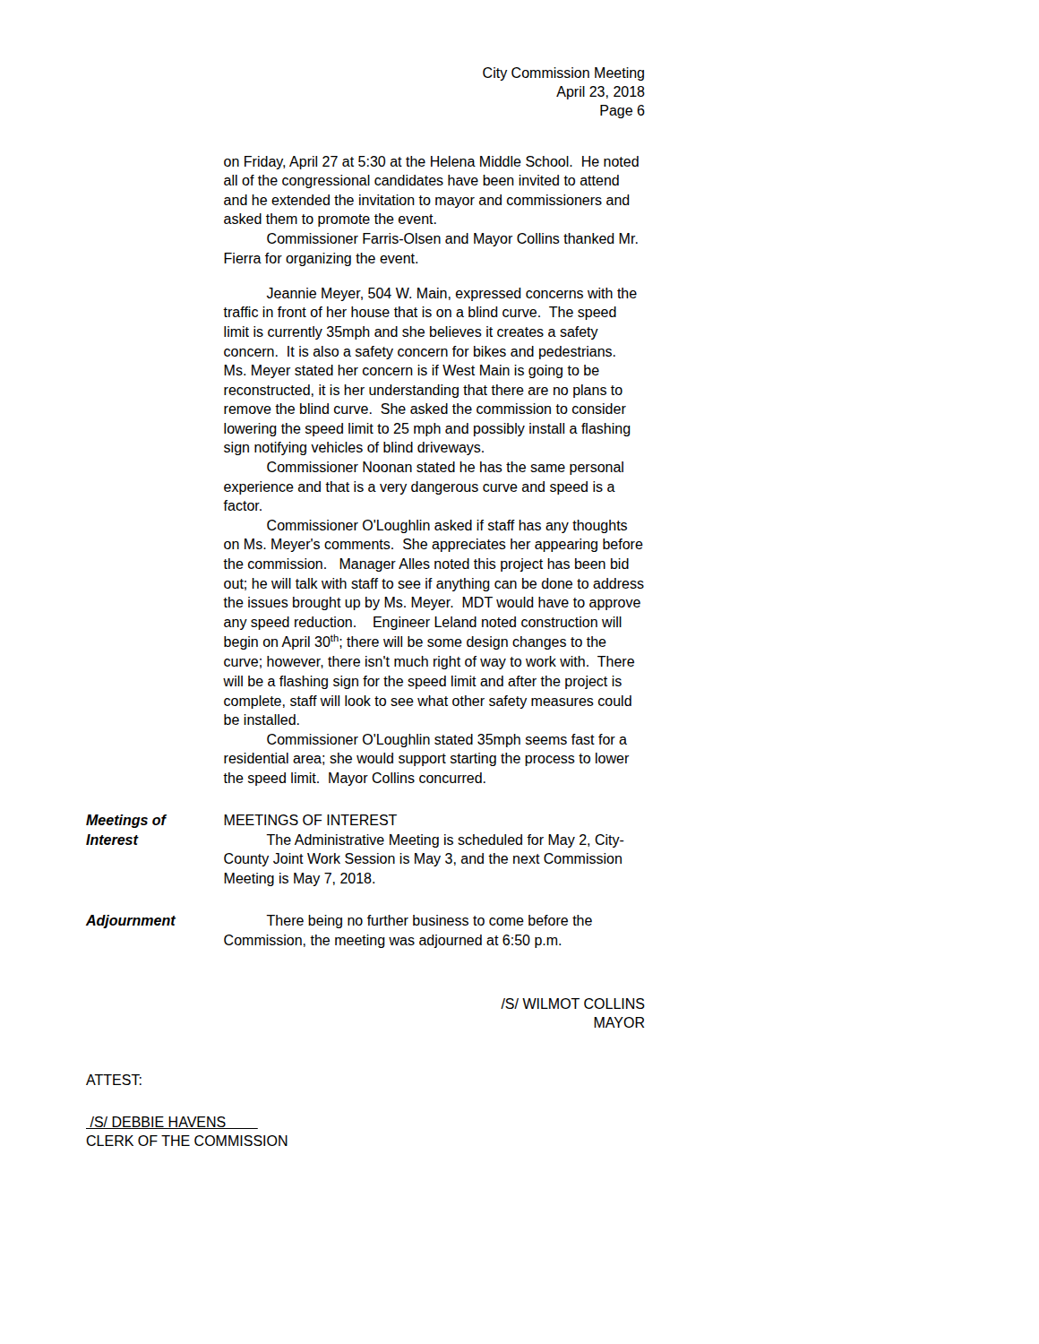City Commission Meeting
April 23, 2018
Page 6
on Friday, April 27 at 5:30 at the Helena Middle School. He noted all of the congressional candidates have been invited to attend and he extended the invitation to mayor and commissioners and asked them to promote the event.
Commissioner Farris-Olsen and Mayor Collins thanked Mr. Fierra for organizing the event.
Jeannie Meyer, 504 W. Main, expressed concerns with the traffic in front of her house that is on a blind curve. The speed limit is currently 35mph and she believes it creates a safety concern. It is also a safety concern for bikes and pedestrians. Ms. Meyer stated her concern is if West Main is going to be reconstructed, it is her understanding that there are no plans to remove the blind curve. She asked the commission to consider lowering the speed limit to 25 mph and possibly install a flashing sign notifying vehicles of blind driveways.
Commissioner Noonan stated he has the same personal experience and that is a very dangerous curve and speed is a factor.
Commissioner O'Loughlin asked if staff has any thoughts on Ms. Meyer's comments. She appreciates her appearing before the commission. Manager Alles noted this project has been bid out; he will talk with staff to see if anything can be done to address the issues brought up by Ms. Meyer. MDT would have to approve any speed reduction. Engineer Leland noted construction will begin on April 30th; there will be some design changes to the curve; however, there isn't much right of way to work with. There will be a flashing sign for the speed limit and after the project is complete, staff will look to see what other safety measures could be installed.
Commissioner O'Loughlin stated 35mph seems fast for a residential area; she would support starting the process to lower the speed limit. Mayor Collins concurred.
Meetings of
Interest
MEETINGS OF INTEREST
The Administrative Meeting is scheduled for May 2, City-County Joint Work Session is May 3, and the next Commission Meeting is May 7, 2018.
Adjournment
There being no further business to come before the Commission, the meeting was adjourned at 6:50 p.m.
/S/ WILMOT COLLINS
MAYOR
ATTEST:
/S/ DEBBIE HAVENS
CLERK OF THE COMMISSION